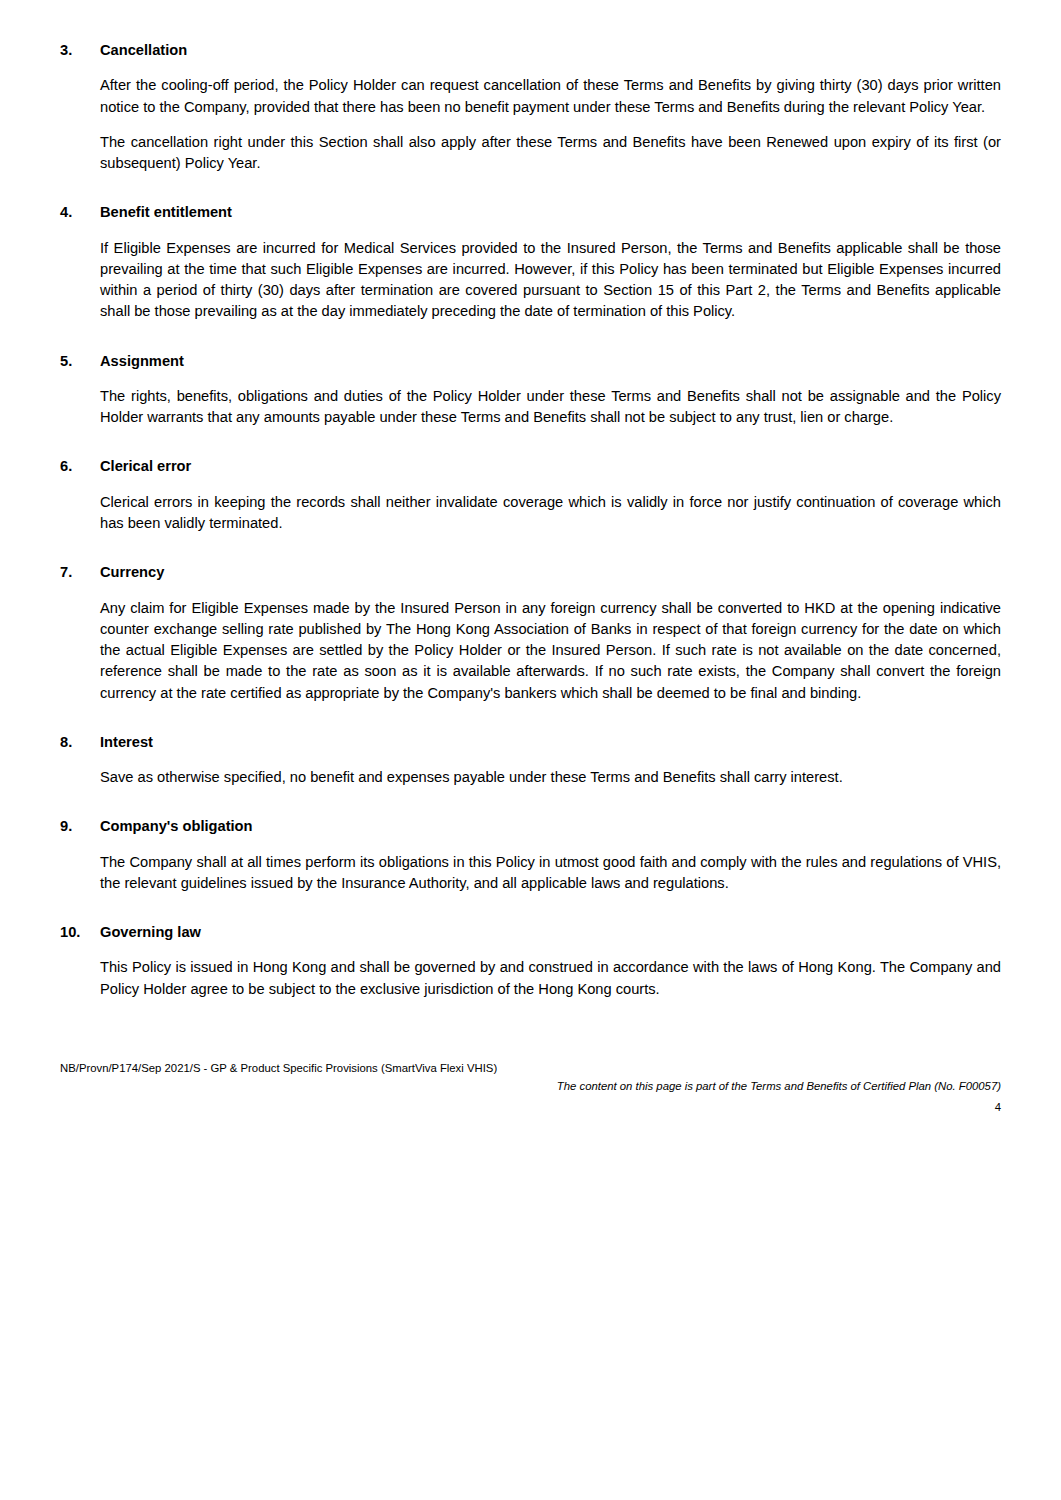3.
Cancellation
After the cooling-off period, the Policy Holder can request cancellation of these Terms and Benefits by giving thirty (30) days prior written notice to the Company, provided that there has been no benefit payment under these Terms and Benefits during the relevant Policy Year.
The cancellation right under this Section shall also apply after these Terms and Benefits have been Renewed upon expiry of its first (or subsequent) Policy Year.
4.
Benefit entitlement
If Eligible Expenses are incurred for Medical Services provided to the Insured Person, the Terms and Benefits applicable shall be those prevailing at the time that such Eligible Expenses are incurred. However, if this Policy has been terminated but Eligible Expenses incurred within a period of thirty (30) days after termination are covered pursuant to Section 15 of this Part 2, the Terms and Benefits applicable shall be those prevailing as at the day immediately preceding the date of termination of this Policy.
5.
Assignment
The rights, benefits, obligations and duties of the Policy Holder under these Terms and Benefits shall not be assignable and the Policy Holder warrants that any amounts payable under these Terms and Benefits shall not be subject to any trust, lien or charge.
6.
Clerical error
Clerical errors in keeping the records shall neither invalidate coverage which is validly in force nor justify continuation of coverage which has been validly terminated.
7.
Currency
Any claim for Eligible Expenses made by the Insured Person in any foreign currency shall be converted to HKD at the opening indicative counter exchange selling rate published by The Hong Kong Association of Banks in respect of that foreign currency for the date on which the actual Eligible Expenses are settled by the Policy Holder or the Insured Person. If such rate is not available on the date concerned, reference shall be made to the rate as soon as it is available afterwards. If no such rate exists, the Company shall convert the foreign currency at the rate certified as appropriate by the Company's bankers which shall be deemed to be final and binding.
8.
Interest
Save as otherwise specified, no benefit and expenses payable under these Terms and Benefits shall carry interest.
9.
Company's obligation
The Company shall at all times perform its obligations in this Policy in utmost good faith and comply with the rules and regulations of VHIS, the relevant guidelines issued by the Insurance Authority, and all applicable laws and regulations.
10.
Governing law
This Policy is issued in Hong Kong and shall be governed by and construed in accordance with the laws of Hong Kong. The Company and Policy Holder agree to be subject to the exclusive jurisdiction of the Hong Kong courts.
NB/Provn/P174/Sep 2021/S - GP & Product Specific Provisions (SmartViva Flexi VHIS)
The content on this page is part of the Terms and Benefits of Certified Plan (No. F00057)
4